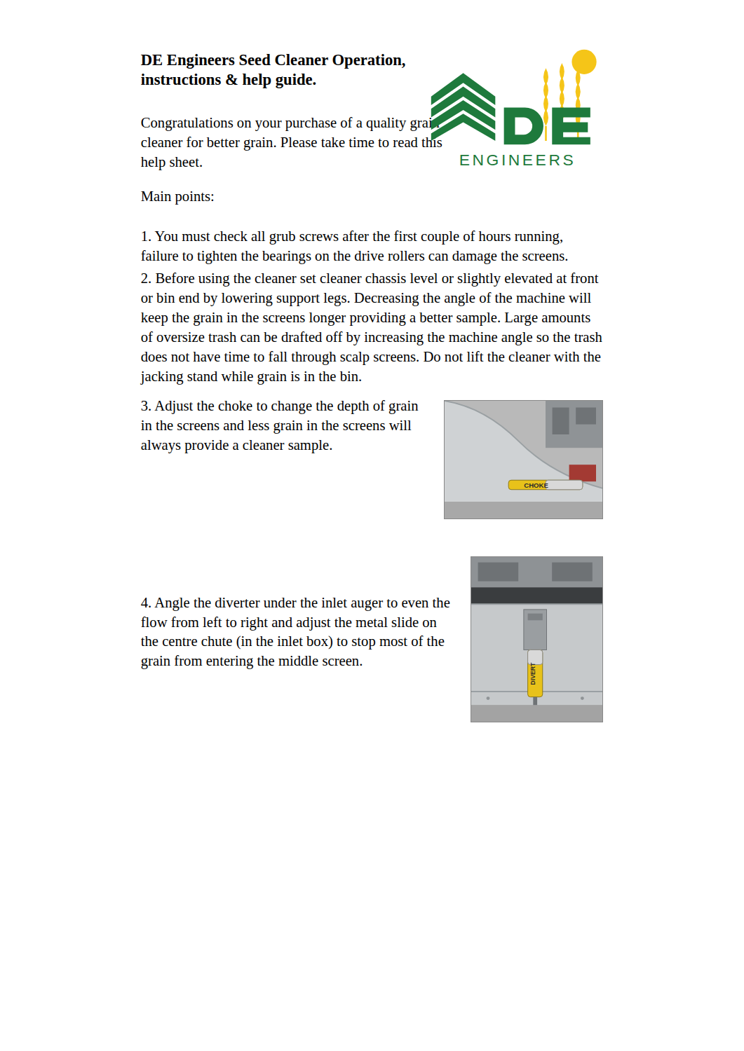ENGINEERS
DE Engineers Seed Cleaner Operation,
instructions & help guide.
Congratulations on your purchase of a quality grain cleaner for better grain. Please take time to read this help sheet.
Main points:
1. You must check all grub screws after the first couple of hours running, failure to tighten the bearings on the drive rollers can damage the screens.
2. Before using the cleaner set cleaner chassis level or slightly elevated at front or bin end by lowering support legs. Decreasing the angle of the machine will keep the grain in the screens longer providing a better sample. Large amounts of oversize trash can be drafted off by increasing the machine angle so the trash does not have time to fall through scalp screens. Do not lift the cleaner with the jacking stand while grain is in the bin.
3. Adjust the choke to change the depth of grain in the screens and less grain in the screens will always provide a cleaner sample.
CHOKE
4. Angle the diverter under the inlet auger to even the flow from left to right and adjust the metal slide on the centre chute (in the inlet box) to stop most of the grain from entering the middle screen.
DIVERT